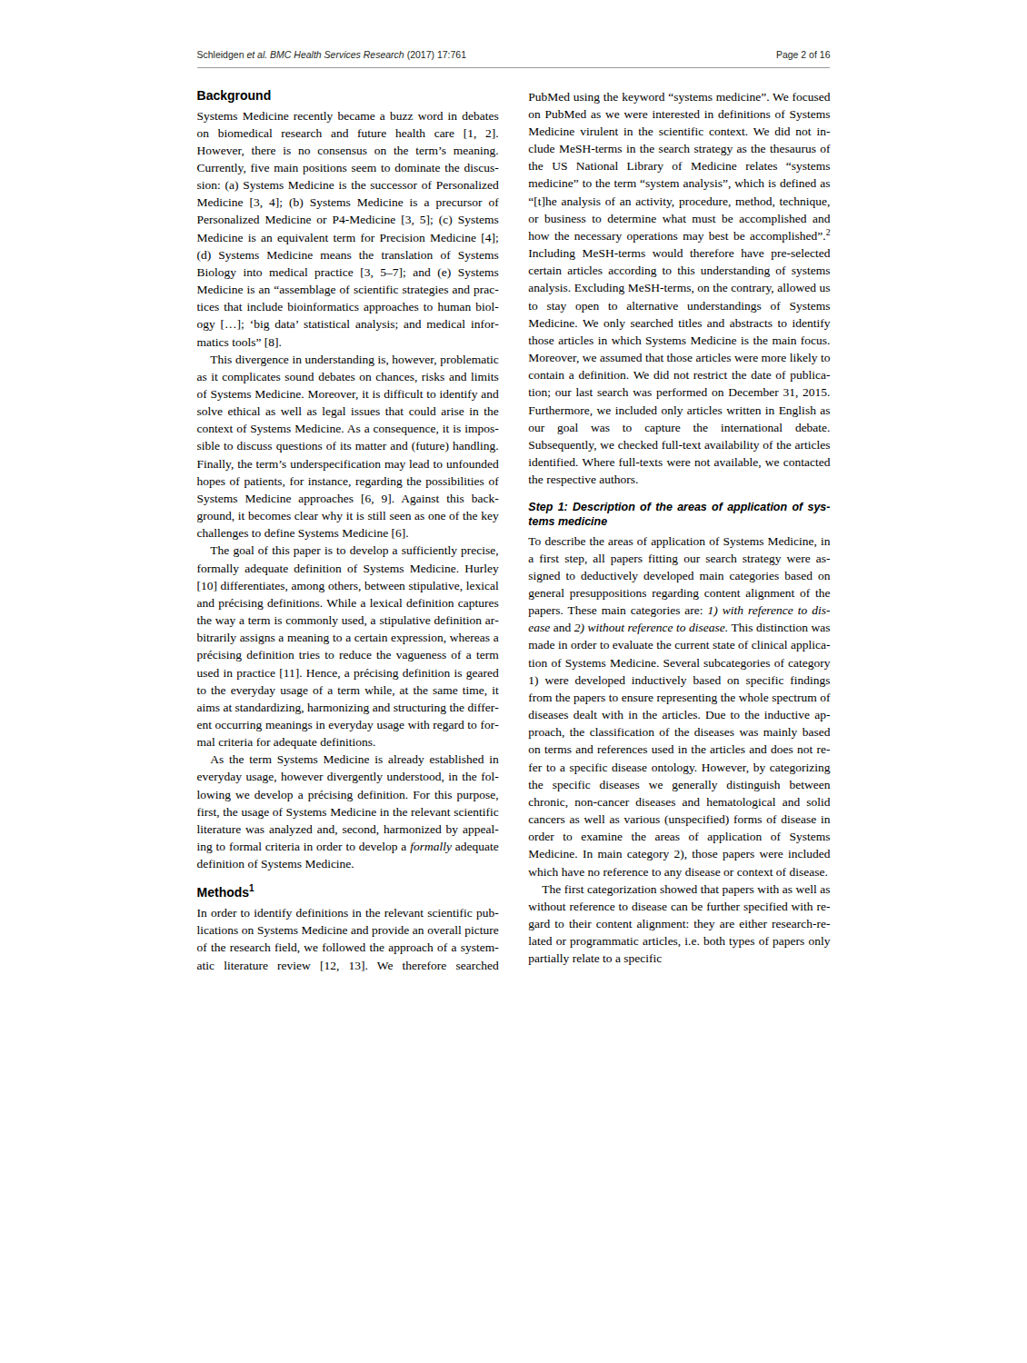Schleidgen et al. BMC Health Services Research (2017) 17:761
Page 2 of 16
Background
Systems Medicine recently became a buzz word in debates on biomedical research and future health care [1, 2]. However, there is no consensus on the term’s meaning. Currently, five main positions seem to dominate the discussion: (a) Systems Medicine is the successor of Personalized Medicine [3, 4]; (b) Systems Medicine is a precursor of Personalized Medicine or P4-Medicine [3, 5]; (c) Systems Medicine is an equivalent term for Precision Medicine [4]; (d) Systems Medicine means the translation of Systems Biology into medical practice [3, 5–7]; and (e) Systems Medicine is an “assemblage of scientific strategies and practices that include bioinformatics approaches to human biology […]; ‘big data’ statistical analysis; and medical informatics tools” [8].
This divergence in understanding is, however, problematic as it complicates sound debates on chances, risks and limits of Systems Medicine. Moreover, it is difficult to identify and solve ethical as well as legal issues that could arise in the context of Systems Medicine. As a consequence, it is impossible to discuss questions of its matter and (future) handling. Finally, the term’s underspecification may lead to unfounded hopes of patients, for instance, regarding the possibilities of Systems Medicine approaches [6, 9]. Against this background, it becomes clear why it is still seen as one of the key challenges to define Systems Medicine [6].
The goal of this paper is to develop a sufficiently precise, formally adequate definition of Systems Medicine. Hurley [10] differentiates, among others, between stipulative, lexical and précising definitions. While a lexical definition captures the way a term is commonly used, a stipulative definition arbitrarily assigns a meaning to a certain expression, whereas a précising definition tries to reduce the vagueness of a term used in practice [11]. Hence, a précising definition is geared to the everyday usage of a term while, at the same time, it aims at standardizing, harmonizing and structuring the different occurring meanings in everyday usage with regard to formal criteria for adequate definitions.
As the term Systems Medicine is already established in everyday usage, however divergently understood, in the following we develop a précising definition. For this purpose, first, the usage of Systems Medicine in the relevant scientific literature was analyzed and, second, harmonized by appealing to formal criteria in order to develop a formally adequate definition of Systems Medicine.
Methods1
In order to identify definitions in the relevant scientific publications on Systems Medicine and provide an overall picture of the research field, we followed the approach of a systematic literature review [12, 13]. We therefore searched PubMed using the keyword “systems medicine”. We focused on PubMed as we were interested in definitions of Systems Medicine virulent in the scientific context. We did not include MeSH-terms in the search strategy as the thesaurus of the US National Library of Medicine relates “systems medicine” to the term “system analysis”, which is defined as “[t]he analysis of an activity, procedure, method, technique, or business to determine what must be accomplished and how the necessary operations may best be accomplished”.2 Including MeSH-terms would therefore have pre-selected certain articles according to this understanding of systems analysis. Excluding MeSH-terms, on the contrary, allowed us to stay open to alternative understandings of Systems Medicine. We only searched titles and abstracts to identify those articles in which Systems Medicine is the main focus. Moreover, we assumed that those articles were more likely to contain a definition. We did not restrict the date of publication; our last search was performed on December 31, 2015. Furthermore, we included only articles written in English as our goal was to capture the international debate. Subsequently, we checked full-text availability of the articles identified. Where full-texts were not available, we contacted the respective authors.
Step 1: Description of the areas of application of systems medicine
To describe the areas of application of Systems Medicine, in a first step, all papers fitting our search strategy were assigned to deductively developed main categories based on general presuppositions regarding content alignment of the papers. These main categories are: 1) with reference to disease and 2) without reference to disease. This distinction was made in order to evaluate the current state of clinical application of Systems Medicine. Several subcategories of category 1) were developed inductively based on specific findings from the papers to ensure representing the whole spectrum of diseases dealt with in the articles. Due to the inductive approach, the classification of the diseases was mainly based on terms and references used in the articles and does not refer to a specific disease ontology. However, by categorizing the specific diseases we generally distinguish between chronic, non-cancer diseases and hematological and solid cancers as well as various (unspecified) forms of disease in order to examine the areas of application of Systems Medicine. In main category 2), those papers were included which have no reference to any disease or context of disease.
The first categorization showed that papers with as well as without reference to disease can be further specified with regard to their content alignment: they are either research-related or programmatic articles, i.e. both types of papers only partially relate to a specific